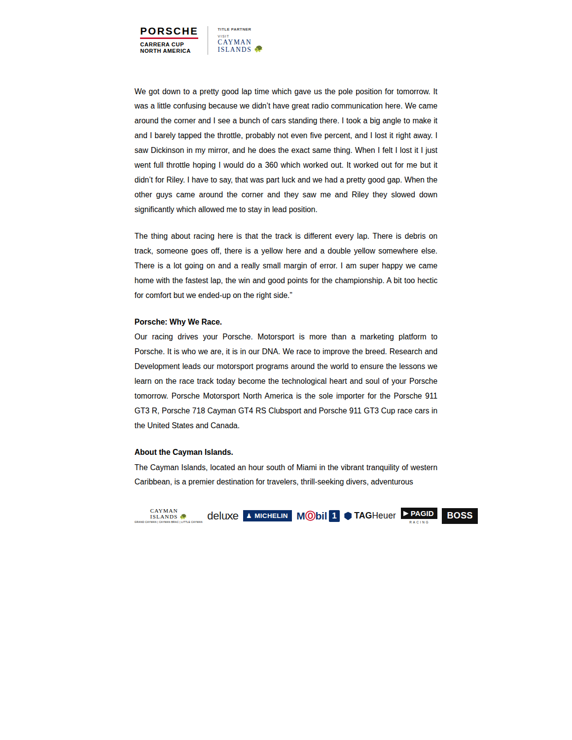PORSCHE
Carrera Cup
North America
Title Partner
Visit
Cayman
Islands
🐢
We got down to a pretty good lap time which gave us the pole position for tomorrow. It was a little confusing because we didn’t have great radio communication here. We came around the corner and I see a bunch of cars standing there. I took a big angle to make it and I barely tapped the throttle, probably not even five percent, and I lost it right away. I saw Dickinson in my mirror, and he does the exact same thing. When I felt I lost it I just went full throttle hoping I would do a 360 which worked out. It worked out for me but it didn’t for Riley. I have to say, that was part luck and we had a pretty good gap. When the other guys came around the corner and they saw me and Riley they slowed down significantly which allowed me to stay in lead position.
The thing about racing here is that the track is different every lap. There is debris on track, someone goes off, there is a yellow here and a double yellow somewhere else. There is a lot going on and a really small margin of error. I am super happy we came home with the fastest lap, the win and good points for the championship. A bit too hectic for comfort but we ended-up on the right side.”
Porsche: Why We Race.
Our racing drives your Porsche. Motorsport is more than a marketing platform to Porsche. It is who we are, it is in our DNA. We race to improve the breed. Research and Development leads our motorsport programs around the world to ensure the lessons we learn on the race track today become the technological heart and soul of your Porsche tomorrow. Porsche Motorsport North America is the sole importer for the Porsche 911 GT3 R, Porsche 718 Cayman GT4 RS Clubsport and Porsche 911 GT3 Cup race cars in the United States and Canada.
About the Cayman Islands.
The Cayman Islands, located an hour south of Miami in the vibrant tranquility of western Caribbean, is a premier destination for travelers, thrill-seeking divers, adventurous
Cayman
Islands
🐢
Grand Cayman | Cayman Brac | Little Cayman
deluxe
♟ Michelin
MⓄbil 1
TAGHeuer
Pagid
Racing
BOSS